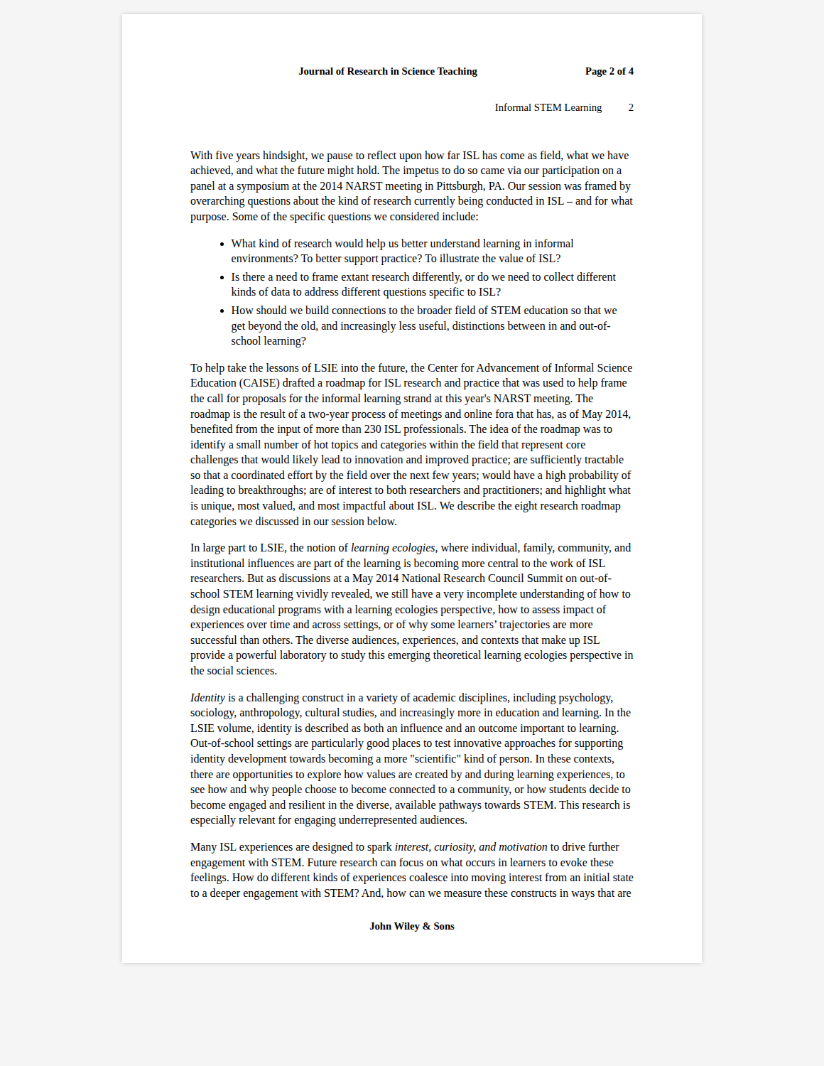Journal of Research in Science Teaching Page 2 of 4
Informal STEM Learning 2
With five years hindsight, we pause to reflect upon how far ISL has come as field, what we have achieved, and what the future might hold. The impetus to do so came via our participation on a panel at a symposium at the 2014 NARST meeting in Pittsburgh, PA. Our session was framed by overarching questions about the kind of research currently being conducted in ISL – and for what purpose. Some of the specific questions we considered include:
What kind of research would help us better understand learning in informal environments? To better support practice? To illustrate the value of ISL?
Is there a need to frame extant research differently, or do we need to collect different kinds of data to address different questions specific to ISL?
How should we build connections to the broader field of STEM education so that we get beyond the old, and increasingly less useful, distinctions between in and out-of-school learning?
To help take the lessons of LSIE into the future, the Center for Advancement of Informal Science Education (CAISE) drafted a roadmap for ISL research and practice that was used to help frame the call for proposals for the informal learning strand at this year's NARST meeting. The roadmap is the result of a two-year process of meetings and online fora that has, as of May 2014, benefited from the input of more than 230 ISL professionals. The idea of the roadmap was to identify a small number of hot topics and categories within the field that represent core challenges that would likely lead to innovation and improved practice; are sufficiently tractable so that a coordinated effort by the field over the next few years; would have a high probability of leading to breakthroughs; are of interest to both researchers and practitioners; and highlight what is unique, most valued, and most impactful about ISL. We describe the eight research roadmap categories we discussed in our session below.
In large part to LSIE, the notion of learning ecologies, where individual, family, community, and institutional influences are part of the learning is becoming more central to the work of ISL researchers. But as discussions at a May 2014 National Research Council Summit on out-of-school STEM learning vividly revealed, we still have a very incomplete understanding of how to design educational programs with a learning ecologies perspective, how to assess impact of experiences over time and across settings, or of why some learners’ trajectories are more successful than others. The diverse audiences, experiences, and contexts that make up ISL provide a powerful laboratory to study this emerging theoretical learning ecologies perspective in the social sciences.
Identity is a challenging construct in a variety of academic disciplines, including psychology, sociology, anthropology, cultural studies, and increasingly more in education and learning. In the LSIE volume, identity is described as both an influence and an outcome important to learning. Out-of-school settings are particularly good places to test innovative approaches for supporting identity development towards becoming a more "scientific" kind of person. In these contexts, there are opportunities to explore how values are created by and during learning experiences, to see how and why people choose to become connected to a community, or how students decide to become engaged and resilient in the diverse, available pathways towards STEM. This research is especially relevant for engaging underrepresented audiences.
Many ISL experiences are designed to spark interest, curiosity, and motivation to drive further engagement with STEM. Future research can focus on what occurs in learners to evoke these feelings. How do different kinds of experiences coalesce into moving interest from an initial state to a deeper engagement with STEM? And, how can we measure these constructs in ways that are
John Wiley & Sons